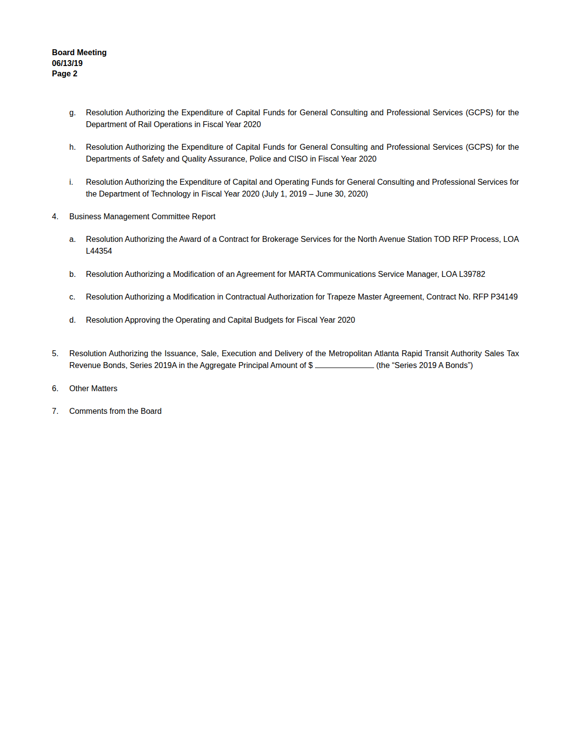Board Meeting
06/13/19
Page 2
g. Resolution Authorizing the Expenditure of Capital Funds for General Consulting and Professional Services (GCPS) for the Department of Rail Operations in Fiscal Year 2020
h. Resolution Authorizing the Expenditure of Capital Funds for General Consulting and Professional Services (GCPS) for the Departments of Safety and Quality Assurance, Police and CISO in Fiscal Year 2020
i. Resolution Authorizing the Expenditure of Capital and Operating Funds for General Consulting and Professional Services for the Department of Technology in Fiscal Year 2020 (July 1, 2019 – June 30, 2020)
4.
Business Management Committee Report
a. Resolution Authorizing the Award of a Contract for Brokerage Services for the North Avenue Station TOD RFP Process, LOA L44354
b. Resolution Authorizing a Modification of an Agreement for MARTA Communications Service Manager, LOA L39782
c. Resolution Authorizing a Modification in Contractual Authorization for Trapeze Master Agreement, Contract No. RFP P34149
d. Resolution Approving the Operating and Capital Budgets for Fiscal Year 2020
5.
Resolution Authorizing the Issuance, Sale, Execution and Delivery of the Metropolitan Atlanta Rapid Transit Authority Sales Tax Revenue Bonds, Series 2019A in the Aggregate Principal Amount of $ (the “Series 2019 A Bonds”)
6.
Other Matters
7.
Comments from the Board